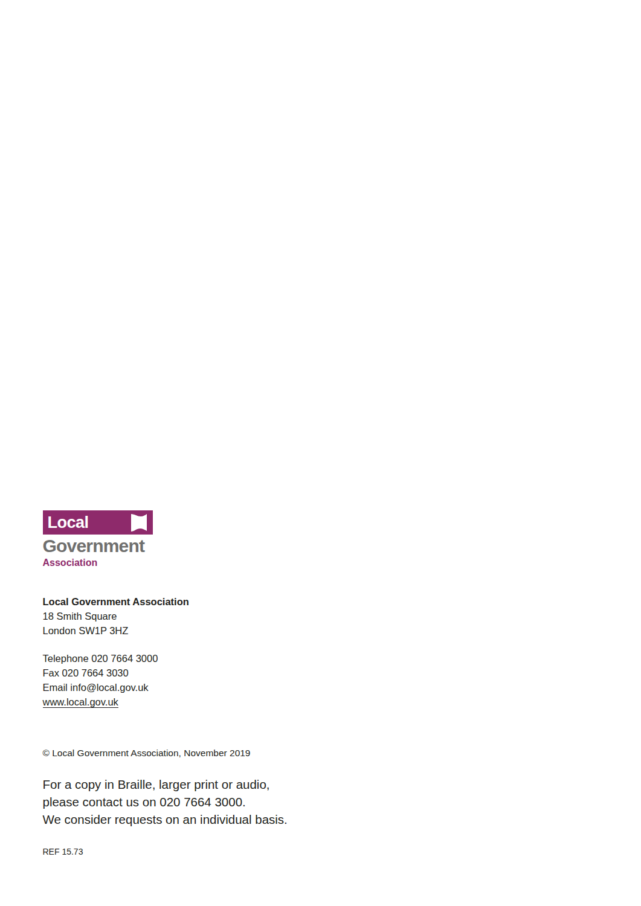Local
Government
Association
Local Government Association
18 Smith Square
London SW1P 3HZ
Telephone 020 7664 3000
Fax 020 7664 3030
Email info@local.gov.uk
www.local.gov.uk
© Local Government Association, November 2019
For a copy in Braille, larger print or audio,
please contact us on 020 7664 3000.
We consider requests on an individual basis.
REF 15.73